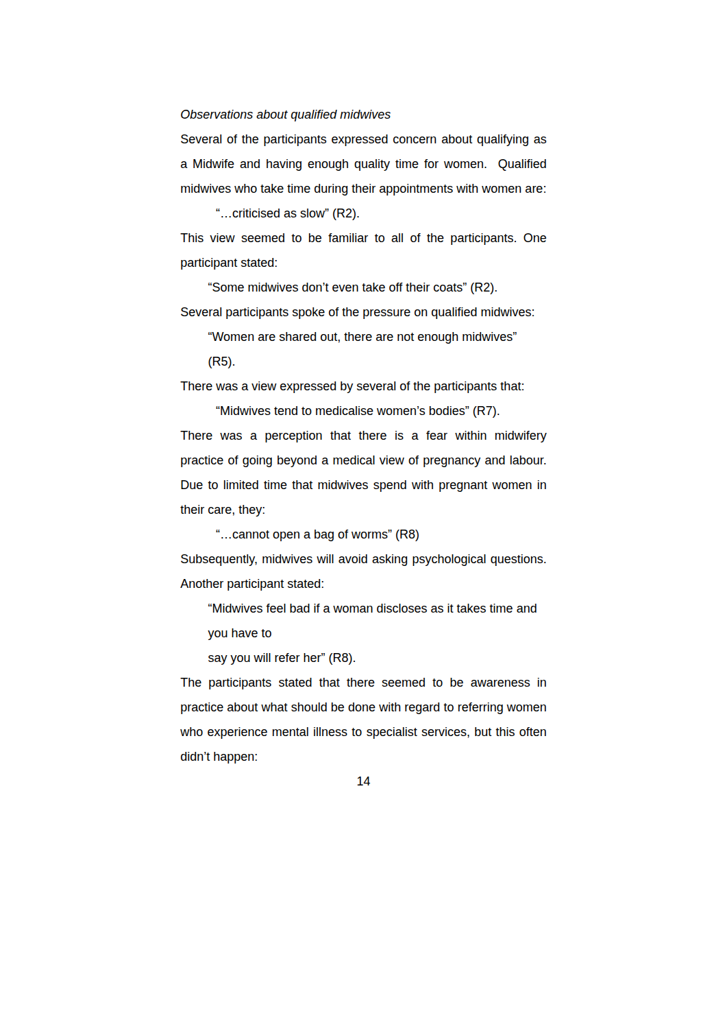Observations about qualified midwives
Several of the participants expressed concern about qualifying as a Midwife and having enough quality time for women. Qualified midwives who take time during their appointments with women are:
“…criticised as slow” (R2).
This view seemed to be familiar to all of the participants. One participant stated:
“Some midwives don’t even take off their coats” (R2).
Several participants spoke of the pressure on qualified midwives:
“Women are shared out, there are not enough midwives” (R5).
There was a view expressed by several of the participants that:
“Midwives tend to medicalise women’s bodies” (R7).
There was a perception that there is a fear within midwifery practice of going beyond a medical view of pregnancy and labour. Due to limited time that midwives spend with pregnant women in their care, they:
“…cannot open a bag of worms” (R8)
Subsequently, midwives will avoid asking psychological questions. Another participant stated:
“Midwives feel bad if a woman discloses as it takes time and you have to say you will refer her” (R8).
The participants stated that there seemed to be awareness in practice about what should be done with regard to referring women who experience mental illness to specialist services, but this often didn’t happen:
14